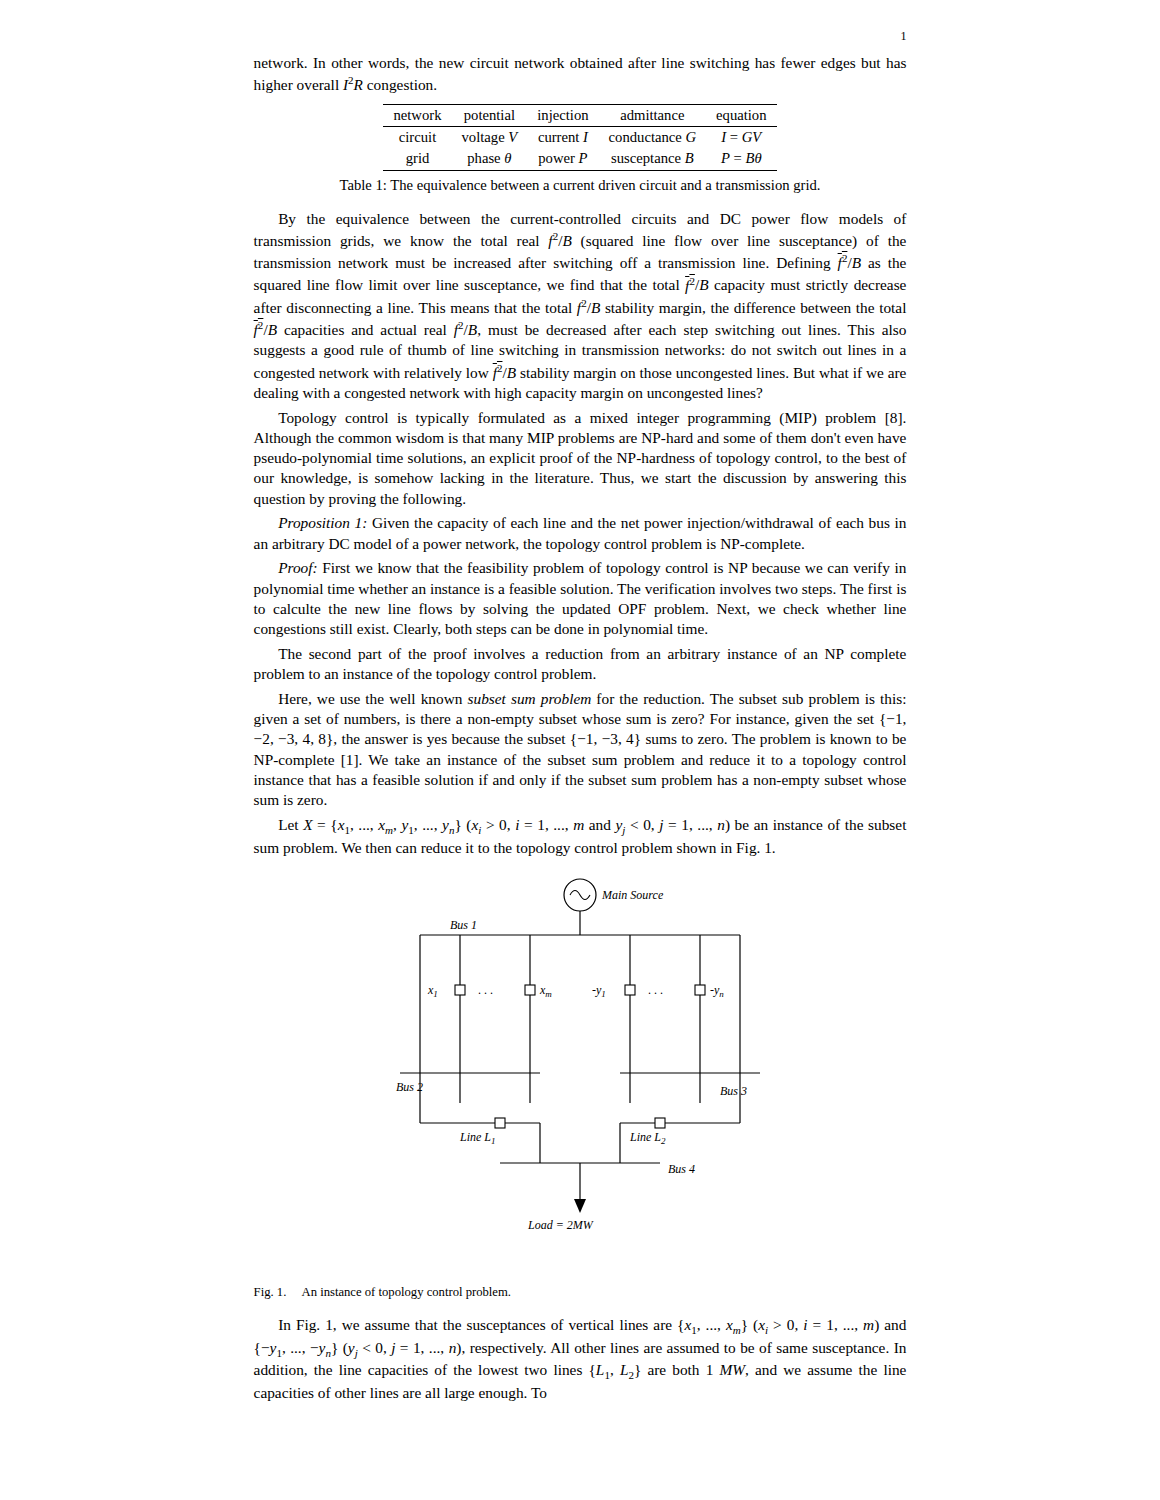1
network. In other words, the new circuit network obtained after line switching has fewer edges but has higher overall I2R congestion.
| network | potential | injection | admittance | equation |
| --- | --- | --- | --- | --- |
| circuit | voltage V | current I | conductance G | I = GV |
| grid | phase θ | power P | susceptance B | P = Bθ |
Table 1: The equivalence between a current driven circuit and a transmission grid.
By the equivalence between the current-controlled circuits and DC power flow models of transmission grids, we know the total real f2/B (squared line flow over line susceptance) of the transmission network must be increased after switching off a transmission line. Defining f2/B as the squared line flow limit over line susceptance, we find that the total f2/B capacity must strictly decrease after disconnecting a line. This means that the total f2/B stability margin, the difference between the total f2/B capacities and actual real f2/B, must be decreased after each step switching out lines. This also suggests a good rule of thumb of line switching in transmission networks: do not switch out lines in a congested network with relatively low f2/B stability margin on those uncongested lines. But what if we are dealing with a congested network with high capacity margin on uncongested lines?
Topology control is typically formulated as a mixed integer programming (MIP) problem [8]. Although the common wisdom is that many MIP problems are NP-hard and some of them don't even have pseudo-polynomial time solutions, an explicit proof of the NP-hardness of topology control, to the best of our knowledge, is somehow lacking in the literature. Thus, we start the discussion by answering this question by proving the following.
Proposition 1: Given the capacity of each line and the net power injection/withdrawal of each bus in an arbitrary DC model of a power network, the topology control problem is NP-complete.
Proof: First we know that the feasibility problem of topology control is NP because we can verify in polynomial time whether an instance is a feasible solution. The verification involves two steps. The first is to calculte the new line flows by solving the updated OPF problem. Next, we check whether line congestions still exist. Clearly, both steps can be done in polynomial time.
The second part of the proof involves a reduction from an arbitrary instance of an NP complete problem to an instance of the topology control problem.
Here, we use the well known subset sum problem for the reduction. The subset sub problem is this: given a set of numbers, is there a non-empty subset whose sum is zero? For instance, given the set {−1, −2, −3, 4, 8}, the answer is yes because the subset {−1, −3, 4} sums to zero. The problem is known to be NP-complete [1]. We take an instance of the subset sum problem and reduce it to a topology control instance that has a feasible solution if and only if the subset sum problem has a non-empty subset whose sum is zero.
Let X = {x1, ..., xm, y1, ..., yn} (xi > 0, i = 1, ..., m and yj < 0, j = 1, ..., n) be an instance of the subset sum problem. We then can reduce it to the topology control problem shown in Fig. 1.
Main Source Bus 1 x1 . . . xm -y1 . . . -yn Bus 2 Bus 3 Line L1 Line L2 Bus 4 Load = 2MW
Fig. 1. An instance of topology control problem.
In Fig. 1, we assume that the susceptances of vertical lines are {x1, ..., xm} (xi > 0, i = 1, ..., m) and {−y1, ..., −yn} (yj < 0, j = 1, ..., n), respectively. All other lines are assumed to be of same susceptance. In addition, the line capacities of the lowest two lines {L1, L2} are both 1 MW, and we assume the line capacities of other lines are all large enough. To